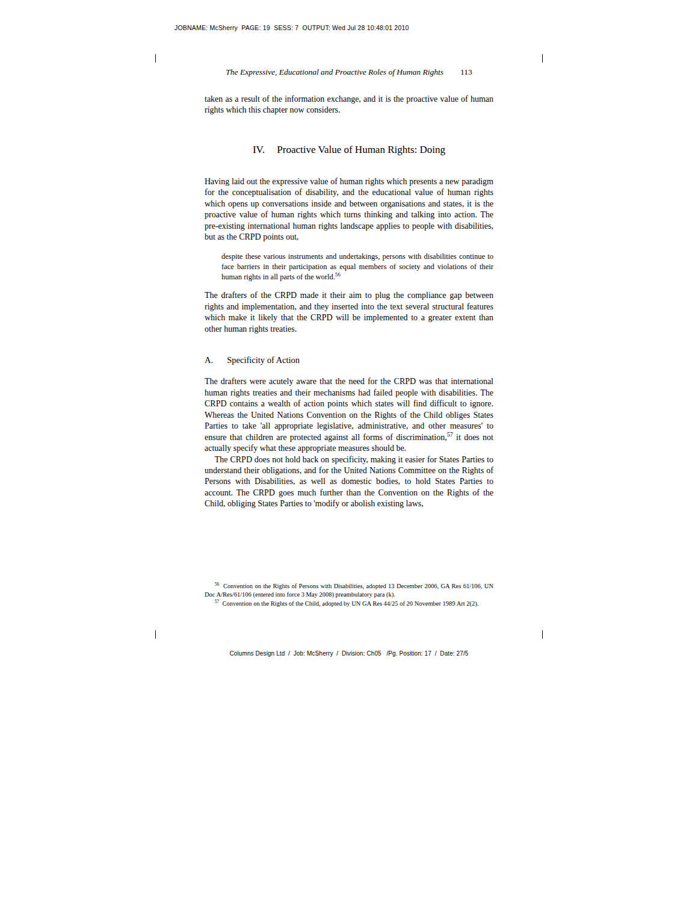JOBNAME: McSherry PAGE: 19 SESS: 7 OUTPUT: Wed Jul 28 10:48:01 2010
The Expressive, Educational and Proactive Roles of Human Rights 113
taken as a result of the information exchange, and it is the proactive value of human rights which this chapter now considers.
IV. Proactive Value of Human Rights: Doing
Having laid out the expressive value of human rights which presents a new paradigm for the conceptualisation of disability, and the educational value of human rights which opens up conversations inside and between organisations and states, it is the proactive value of human rights which turns thinking and talking into action. The pre-existing international human rights landscape applies to people with disabilities, but as the CRPD points out,
despite these various instruments and undertakings, persons with disabilities continue to face barriers in their participation as equal members of society and violations of their human rights in all parts of the world.56
The drafters of the CRPD made it their aim to plug the compliance gap between rights and implementation, and they inserted into the text several structural features which make it likely that the CRPD will be implemented to a greater extent than other human rights treaties.
A. Specificity of Action
The drafters were acutely aware that the need for the CRPD was that international human rights treaties and their mechanisms had failed people with disabilities. The CRPD contains a wealth of action points which states will find difficult to ignore. Whereas the United Nations Convention on the Rights of the Child obliges States Parties to take 'all appropriate legislative, administrative, and other measures' to ensure that children are protected against all forms of discrimination,57 it does not actually specify what these appropriate measures should be.
The CRPD does not hold back on specificity, making it easier for States Parties to understand their obligations, and for the United Nations Committee on the Rights of Persons with Disabilities, as well as domestic bodies, to hold States Parties to account. The CRPD goes much further than the Convention on the Rights of the Child, obliging States Parties to 'modify or abolish existing laws,
56 Convention on the Rights of Persons with Disabilities, adopted 13 December 2006, GA Res 61/106, UN Doc A/Res/61/106 (entered into force 3 May 2008) preambulatory para (k).
57 Convention on the Rights of the Child, adopted by UN GA Res 44/25 of 20 November 1989 Art 2(2).
Columns Design Ltd / Job: McSherry / Division: Ch05 /Pg. Position: 17 / Date: 27/5